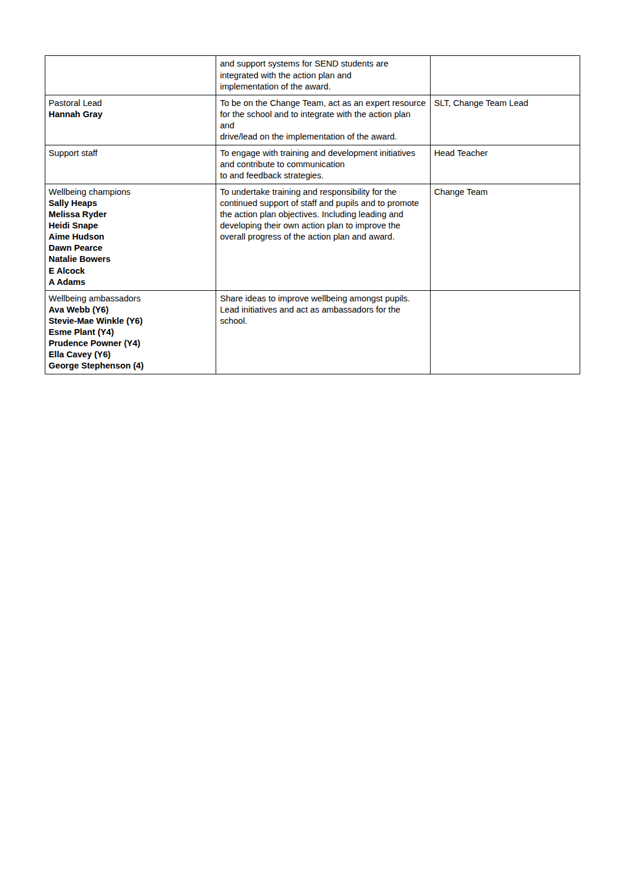| | and support systems for SEND students are integrated with the action plan and implementation of the award. | |
| Pastoral Lead Hannah Gray | To be on the Change Team, act as an expert resource for the school and to integrate with the action plan and drive/lead on the implementation of the award. | SLT, Change Team Lead |
| Support staff | To engage with training and development initiatives and contribute to communication to and feedback strategies. | Head Teacher |
| Wellbeing champions Sally Heaps Melissa Ryder Heidi Snape Aime Hudson Dawn Pearce Natalie Bowers E Alcock A Adams | To undertake training and responsibility for the continued support of staff and pupils and to promote the action plan objectives. Including leading and developing their own action plan to improve the overall progress of the action plan and award. | Change Team |
| Wellbeing ambassadors Ava Webb (Y6) Stevie-Mae Winkle (Y6) Esme Plant (Y4) Prudence Powner (Y4) Ella Cavey (Y6) George Stephenson (4) | Share ideas to improve wellbeing amongst pupils. Lead initiatives and act as ambassadors for the school. | |